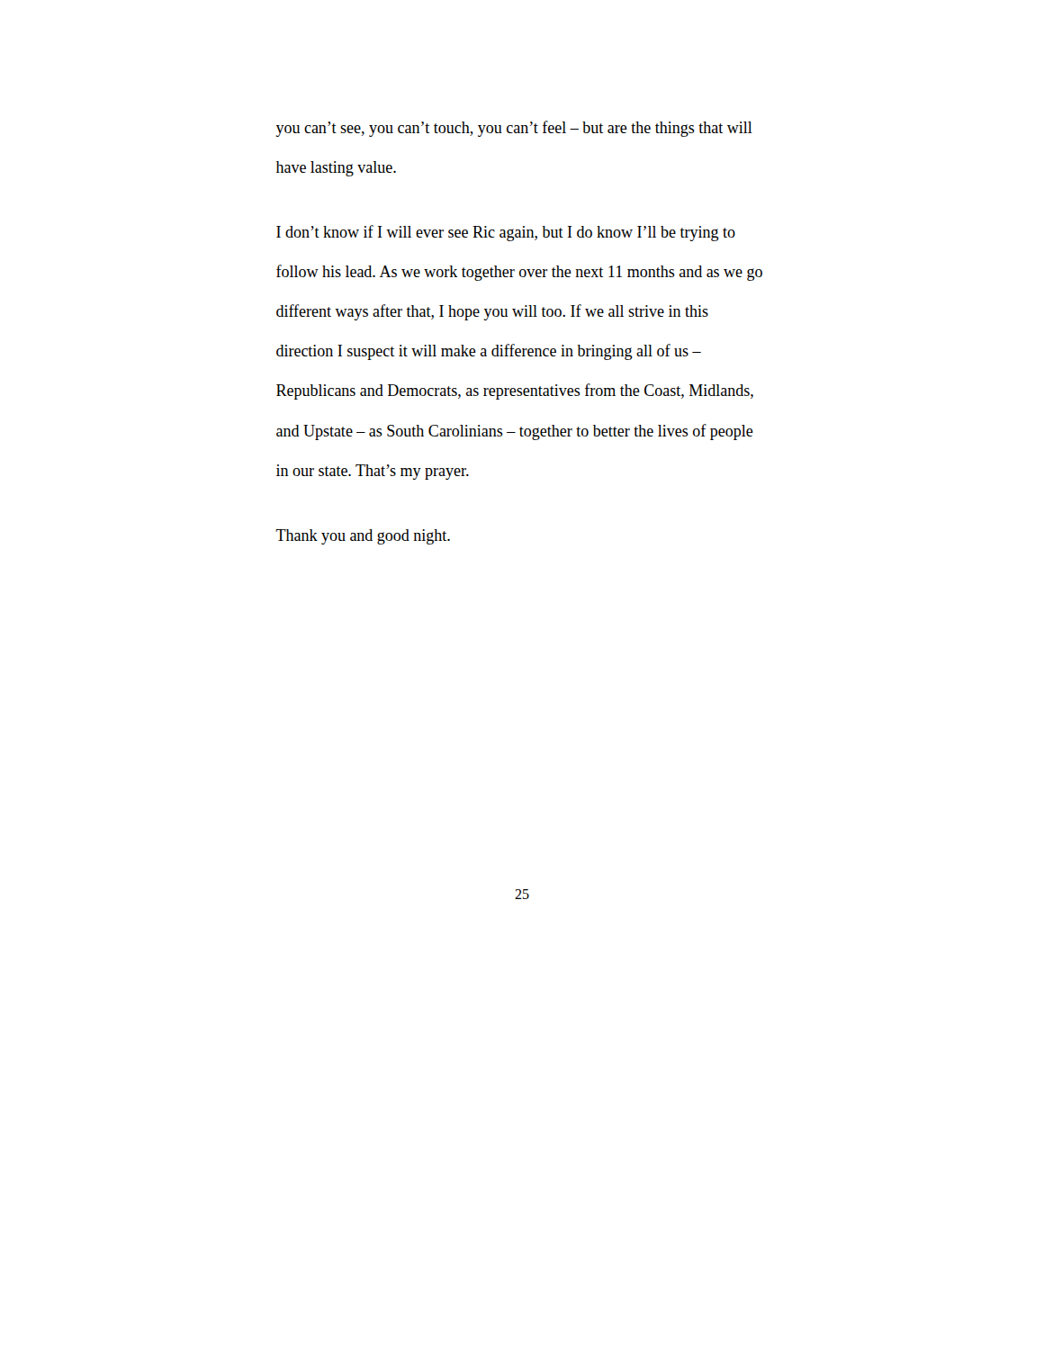you can’t see, you can’t touch, you can’t feel – but are the things that will have lasting value.
I don’t know if I will ever see Ric again, but I do know I’ll be trying to follow his lead. As we work together over the next 11 months and as we go different ways after that, I hope you will too. If we all strive in this direction I suspect it will make a difference in bringing all of us – Republicans and Democrats, as representatives from the Coast, Midlands, and Upstate – as South Carolinians – together to better the lives of people in our state. That’s my prayer.
Thank you and good night.
25